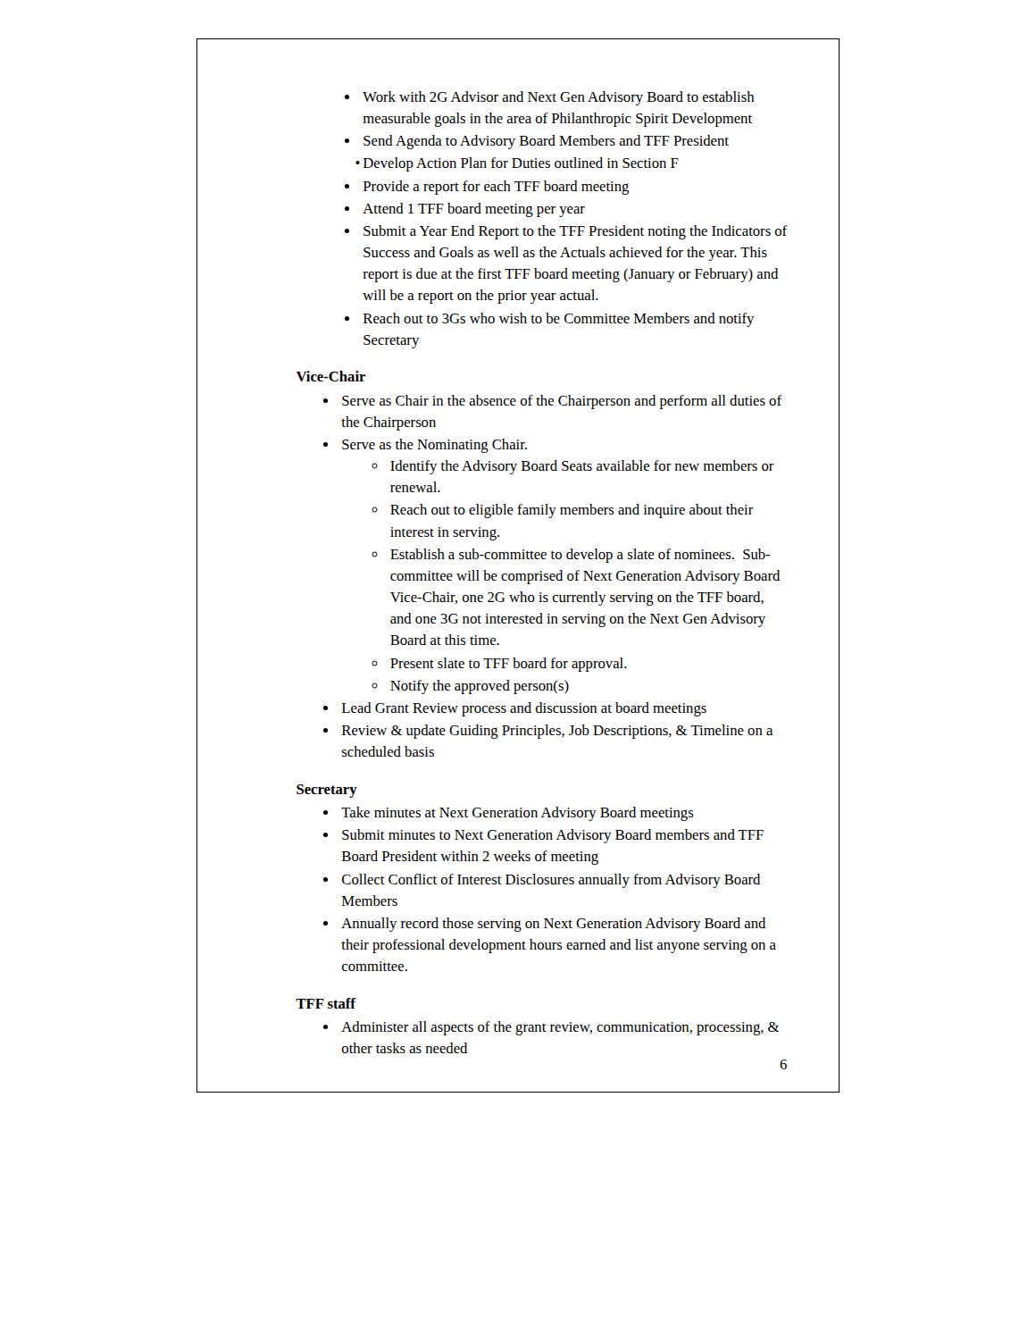Work with 2G Advisor and Next Gen Advisory Board to establish measurable goals in the area of Philanthropic Spirit Development
Send Agenda to Advisory Board Members and TFF President
Develop Action Plan for Duties outlined in Section F
Provide a report for each TFF board meeting
Attend 1 TFF board meeting per year
Submit a Year End Report to the TFF President noting the Indicators of Success and Goals as well as the Actuals achieved for the year. This report is due at the first TFF board meeting (January or February) and will be a report on the prior year actual.
Reach out to 3Gs who wish to be Committee Members and notify Secretary
Vice-Chair
Serve as Chair in the absence of the Chairperson and perform all duties of the Chairperson
Serve as the Nominating Chair.
Identify the Advisory Board Seats available for new members or renewal.
Reach out to eligible family members and inquire about their interest in serving.
Establish a sub-committee to develop a slate of nominees. Sub-committee will be comprised of Next Generation Advisory Board Vice-Chair, one 2G who is currently serving on the TFF board, and one 3G not interested in serving on the Next Gen Advisory Board at this time.
Present slate to TFF board for approval.
Notify the approved person(s)
Lead Grant Review process and discussion at board meetings
Review & update Guiding Principles, Job Descriptions, & Timeline on a scheduled basis
Secretary
Take minutes at Next Generation Advisory Board meetings
Submit minutes to Next Generation Advisory Board members and TFF Board President within 2 weeks of meeting
Collect Conflict of Interest Disclosures annually from Advisory Board Members
Annually record those serving on Next Generation Advisory Board and their professional development hours earned and list anyone serving on a committee.
TFF staff
Administer all aspects of the grant review, communication, processing, & other tasks as needed
6